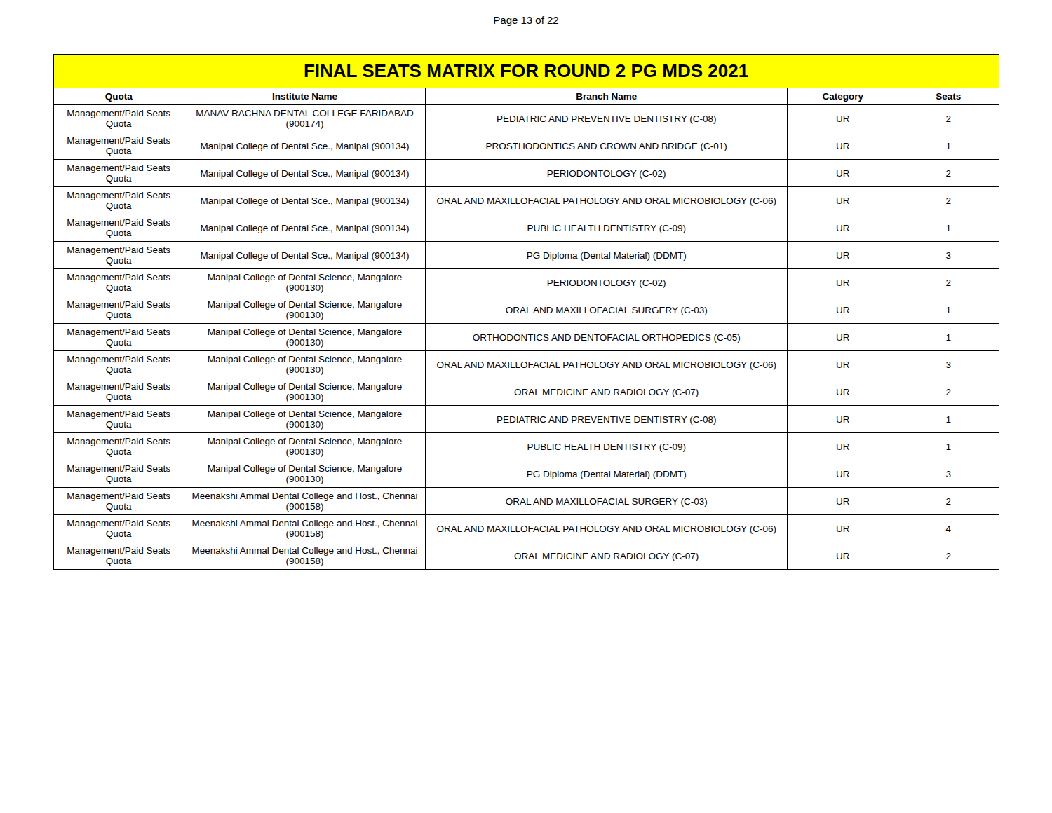Page 13 of 22
FINAL SEATS MATRIX FOR ROUND 2 PG MDS 2021
| Quota | Institute Name | Branch Name | Category | Seats |
| --- | --- | --- | --- | --- |
| Management/Paid Seats Quota | MANAV RACHNA DENTAL COLLEGE FARIDABAD (900174) | PEDIATRIC AND PREVENTIVE DENTISTRY (C-08) | UR | 2 |
| Management/Paid Seats Quota | Manipal College of Dental Sce., Manipal (900134) | PROSTHODONTICS AND CROWN AND BRIDGE (C-01) | UR | 1 |
| Management/Paid Seats Quota | Manipal College of Dental Sce., Manipal (900134) | PERIODONTOLOGY (C-02) | UR | 2 |
| Management/Paid Seats Quota | Manipal College of Dental Sce., Manipal (900134) | ORAL AND MAXILLOFACIAL PATHOLOGY AND ORAL MICROBIOLOGY (C-06) | UR | 2 |
| Management/Paid Seats Quota | Manipal College of Dental Sce., Manipal (900134) | PUBLIC HEALTH DENTISTRY (C-09) | UR | 1 |
| Management/Paid Seats Quota | Manipal College of Dental Sce., Manipal (900134) | PG Diploma (Dental Material) (DDMT) | UR | 3 |
| Management/Paid Seats Quota | Manipal College of Dental Science, Mangalore (900130) | PERIODONTOLOGY (C-02) | UR | 2 |
| Management/Paid Seats Quota | Manipal College of Dental Science, Mangalore (900130) | ORAL AND MAXILLOFACIAL SURGERY (C-03) | UR | 1 |
| Management/Paid Seats Quota | Manipal College of Dental Science, Mangalore (900130) | ORTHODONTICS AND DENTOFACIAL ORTHOPEDICS (C-05) | UR | 1 |
| Management/Paid Seats Quota | Manipal College of Dental Science, Mangalore (900130) | ORAL AND MAXILLOFACIAL PATHOLOGY AND ORAL MICROBIOLOGY (C-06) | UR | 3 |
| Management/Paid Seats Quota | Manipal College of Dental Science, Mangalore (900130) | ORAL MEDICINE AND RADIOLOGY (C-07) | UR | 2 |
| Management/Paid Seats Quota | Manipal College of Dental Science, Mangalore (900130) | PEDIATRIC AND PREVENTIVE DENTISTRY (C-08) | UR | 1 |
| Management/Paid Seats Quota | Manipal College of Dental Science, Mangalore (900130) | PUBLIC HEALTH DENTISTRY (C-09) | UR | 1 |
| Management/Paid Seats Quota | Manipal College of Dental Science, Mangalore (900130) | PG Diploma (Dental Material) (DDMT) | UR | 3 |
| Management/Paid Seats Quota | Meenakshi Ammal Dental College and Host., Chennai (900158) | ORAL AND MAXILLOFACIAL SURGERY (C-03) | UR | 2 |
| Management/Paid Seats Quota | Meenakshi Ammal Dental College and Host., Chennai (900158) | ORAL AND MAXILLOFACIAL PATHOLOGY AND ORAL MICROBIOLOGY (C-06) | UR | 4 |
| Management/Paid Seats Quota | Meenakshi Ammal Dental College and Host., Chennai (900158) | ORAL MEDICINE AND RADIOLOGY (C-07) | UR | 2 |